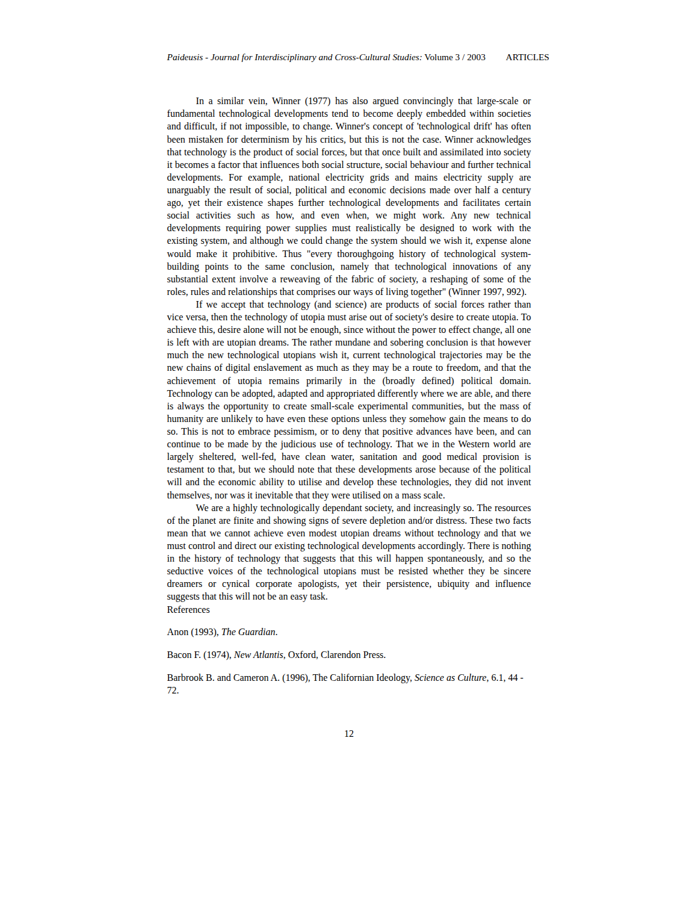Paideusis - Journal for Interdisciplinary and Cross-Cultural Studies: Volume 3 / 2003ARTICLES
In a similar vein, Winner (1977) has also argued convincingly that large-scale or fundamental technological developments tend to become deeply embedded within societies and difficult, if not impossible, to change. Winner's concept of 'technological drift' has often been mistaken for determinism by his critics, but this is not the case. Winner acknowledges that technology is the product of social forces, but that once built and assimilated into society it becomes a factor that influences both social structure, social behaviour and further technical developments. For example, national electricity grids and mains electricity supply are unarguably the result of social, political and economic decisions made over half a century ago, yet their existence shapes further technological developments and facilitates certain social activities such as how, and even when, we might work. Any new technical developments requiring power supplies must realistically be designed to work with the existing system, and although we could change the system should we wish it, expense alone would make it prohibitive. Thus "every thoroughgoing history of technological system-building points to the same conclusion, namely that technological innovations of any substantial extent involve a reweaving of the fabric of society, a reshaping of some of the roles, rules and relationships that comprises our ways of living together" (Winner 1997, 992).
If we accept that technology (and science) are products of social forces rather than vice versa, then the technology of utopia must arise out of society's desire to create utopia. To achieve this, desire alone will not be enough, since without the power to effect change, all one is left with are utopian dreams. The rather mundane and sobering conclusion is that however much the new technological utopians wish it, current technological trajectories may be the new chains of digital enslavement as much as they may be a route to freedom, and that the achievement of utopia remains primarily in the (broadly defined) political domain. Technology can be adopted, adapted and appropriated differently where we are able, and there is always the opportunity to create small-scale experimental communities, but the mass of humanity are unlikely to have even these options unless they somehow gain the means to do so. This is not to embrace pessimism, or to deny that positive advances have been, and can continue to be made by the judicious use of technology. That we in the Western world are largely sheltered, well-fed, have clean water, sanitation and good medical provision is testament to that, but we should note that these developments arose because of the political will and the economic ability to utilise and develop these technologies, they did not invent themselves, nor was it inevitable that they were utilised on a mass scale.
We are a highly technologically dependant society, and increasingly so. The resources of the planet are finite and showing signs of severe depletion and/or distress. These two facts mean that we cannot achieve even modest utopian dreams without technology and that we must control and direct our existing technological developments accordingly. There is nothing in the history of technology that suggests that this will happen spontaneously, and so the seductive voices of the technological utopians must be resisted whether they be sincere dreamers or cynical corporate apologists, yet their persistence, ubiquity and influence suggests that this will not be an easy task.
References
Anon (1993), The Guardian.
Bacon F. (1974), New Atlantis, Oxford, Clarendon Press.
Barbrook B. and Cameron A. (1996), The Californian Ideology, Science as Culture, 6.1, 44 - 72.
12